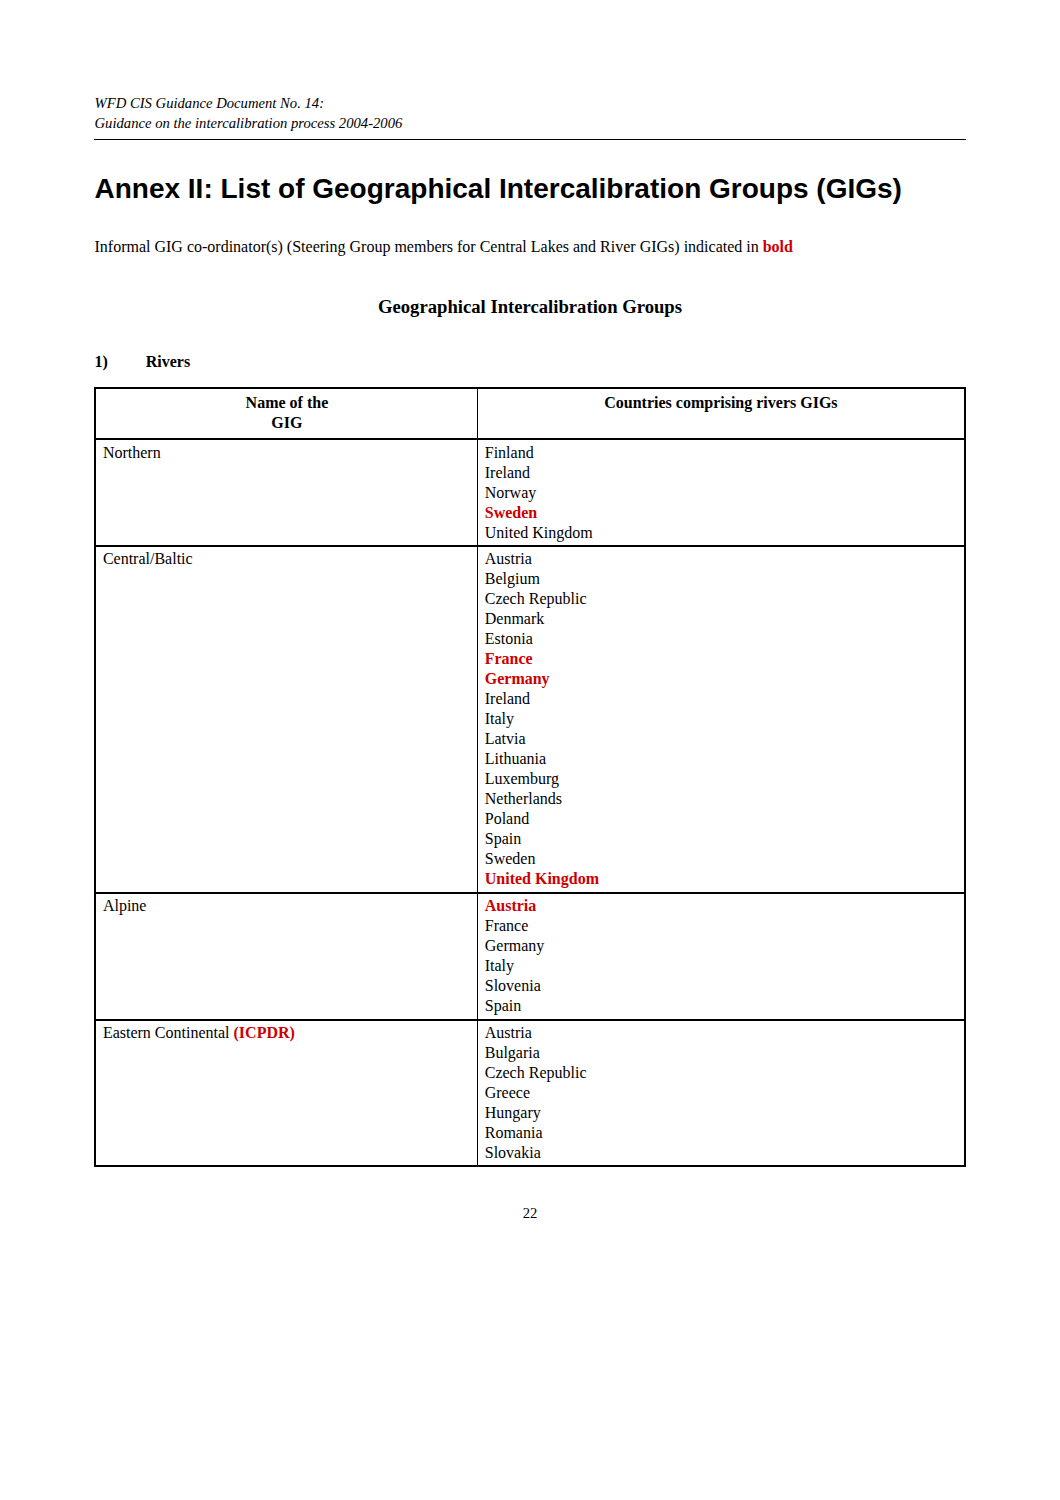WFD CIS Guidance Document No. 14:
Guidance on the intercalibration process 2004-2006
Annex II: List of Geographical Intercalibration Groups (GIGs)
Informal GIG co-ordinator(s) (Steering Group members for Central Lakes and River GIGs) indicated in bold
Geographical Intercalibration Groups
1) Rivers
| Name of the GIG | Countries comprising rivers GIGs |
| --- | --- |
| Northern | Finland Ireland Norway Sweden United Kingdom |
| Central/Baltic | Austria Belgium Czech Republic Denmark Estonia France Germany Ireland Italy Latvia Lithuania Luxemburg Netherlands Poland Spain Sweden United Kingdom |
| Alpine | Austria France Germany Italy Slovenia Spain |
| Eastern Continental (ICPDR) | Austria Bulgaria Czech Republic Greece Hungary Romania Slovakia |
22